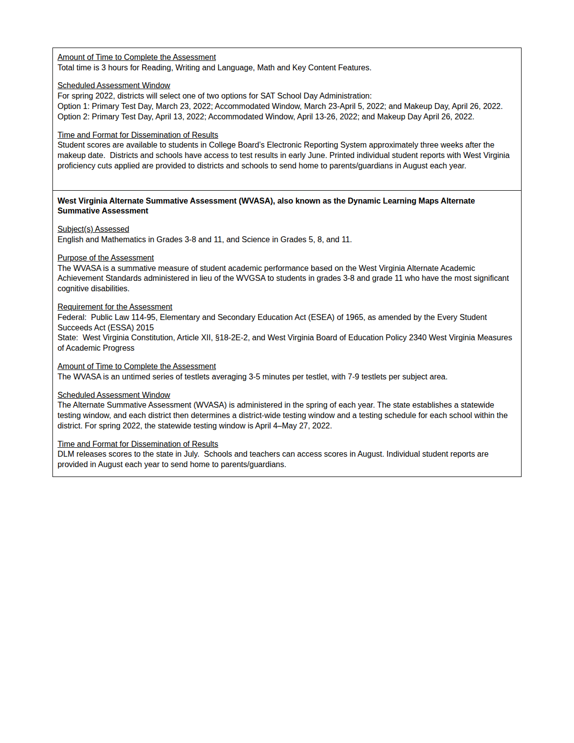Amount of Time to Complete the Assessment
Total time is 3 hours for Reading, Writing and Language, Math and Key Content Features.
Scheduled Assessment Window
For spring 2022, districts will select one of two options for SAT School Day Administration:
Option 1: Primary Test Day, March 23, 2022; Accommodated Window, March 23-April 5, 2022; and Makeup Day, April 26, 2022.
Option 2: Primary Test Day, April 13, 2022; Accommodated Window, April 13-26, 2022; and Makeup Day April 26, 2022.
Time and Format for Dissemination of Results
Student scores are available to students in College Board’s Electronic Reporting System approximately three weeks after the makeup date. Districts and schools have access to test results in early June. Printed individual student reports with West Virginia proficiency cuts applied are provided to districts and schools to send home to parents/guardians in August each year.
West Virginia Alternate Summative Assessment (WVASA), also known as the Dynamic Learning Maps Alternate Summative Assessment
Subject(s) Assessed
English and Mathematics in Grades 3-8 and 11, and Science in Grades 5, 8, and 11.
Purpose of the Assessment
The WVASA is a summative measure of student academic performance based on the West Virginia Alternate Academic Achievement Standards administered in lieu of the WVGSA to students in grades 3-8 and grade 11 who have the most significant cognitive disabilities.
Requirement for the Assessment
Federal: Public Law 114-95, Elementary and Secondary Education Act (ESEA) of 1965, as amended by the Every Student Succeeds Act (ESSA) 2015
State: West Virginia Constitution, Article XII, §18-2E-2, and West Virginia Board of Education Policy 2340 West Virginia Measures of Academic Progress
Amount of Time to Complete the Assessment
The WVASA is an untimed series of testlets averaging 3-5 minutes per testlet, with 7-9 testlets per subject area.
Scheduled Assessment Window
The Alternate Summative Assessment (WVASA) is administered in the spring of each year. The state establishes a statewide testing window, and each district then determines a district-wide testing window and a testing schedule for each school within the district. For spring 2022, the statewide testing window is April 4–May 27, 2022.
Time and Format for Dissemination of Results
DLM releases scores to the state in July. Schools and teachers can access scores in August. Individual student reports are provided in August each year to send home to parents/guardians.